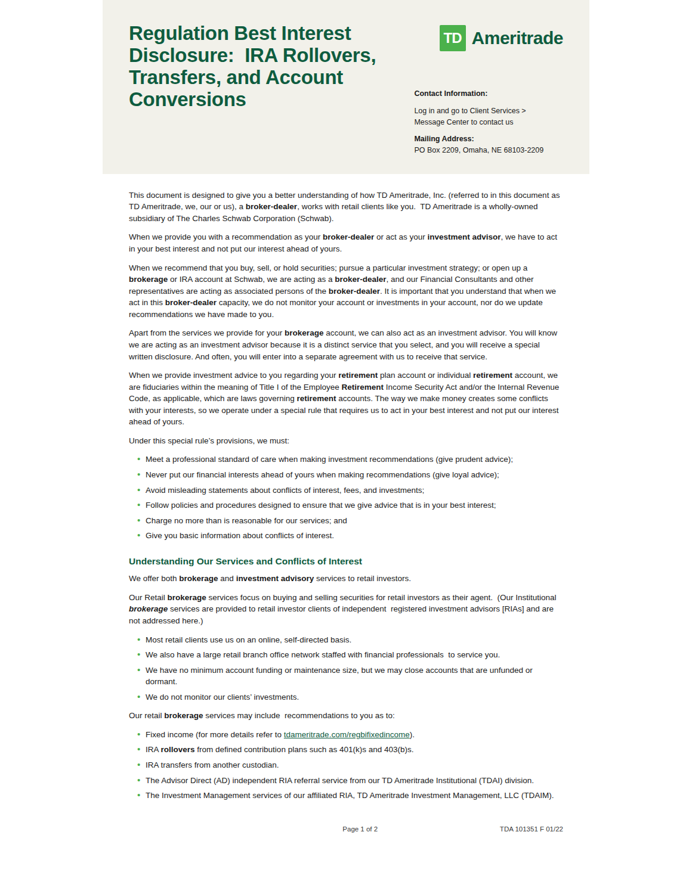Regulation Best Interest
Disclosure: IRA Rollovers,
Transfers, and Account
Conversions
TD
Ameritrade
Contact Information:
Log in and go to Client Services >
Message Center to contact us
Mailing Address:
PO Box 2209, Omaha, NE 68103-2209
This document is designed to give you a better understanding of how TD Ameritrade, Inc. (referred to in this document as TD Ameritrade, we, our or us), a broker-dealer, works with retail clients like you. TD Ameritrade is a wholly-owned subsidiary of The Charles Schwab Corporation (Schwab).
When we provide you with a recommendation as your broker-dealer or act as your investment advisor, we have to act in your best interest and not put our interest ahead of yours.
When we recommend that you buy, sell, or hold securities; pursue a particular investment strategy; or open up a brokerage or IRA account at Schwab, we are acting as a broker-dealer, and our Financial Consultants and other representatives are acting as associated persons of the broker-dealer. It is important that you understand that when we act in this broker-dealer capacity, we do not monitor your account or investments in your account, nor do we update recommendations we have made to you.
Apart from the services we provide for your brokerage account, we can also act as an investment advisor. You will know we are acting as an investment advisor because it is a distinct service that you select, and you will receive a special written disclosure. And often, you will enter into a separate agreement with us to receive that service.
When we provide investment advice to you regarding your retirement plan account or individual retirement account, we are fiduciaries within the meaning of Title I of the Employee Retirement Income Security Act and/or the Internal Revenue Code, as applicable, which are laws governing retirement accounts. The way we make money creates some conflicts with your interests, so we operate under a special rule that requires us to act in your best interest and not put our interest ahead of yours.
Under this special rule’s provisions, we must:
Meet a professional standard of care when making investment recommendations (give prudent advice);
Never put our financial interests ahead of yours when making recommendations (give loyal advice);
Avoid misleading statements about conflicts of interest, fees, and investments;
Follow policies and procedures designed to ensure that we give advice that is in your best interest;
Charge no more than is reasonable for our services; and
Give you basic information about conflicts of interest.
Understanding Our Services and Conflicts of Interest
We offer both brokerage and investment advisory services to retail investors.
Our Retail brokerage services focus on buying and selling securities for retail investors as their agent. (Our Institutional brokerage services are provided to retail investor clients of independent registered investment advisors [RIAs] and are not addressed here.)
Most retail clients use us on an online, self-directed basis.
We also have a large retail branch office network staffed with financial professionals to service you.
We have no minimum account funding or maintenance size, but we may close accounts that are unfunded or dormant.
We do not monitor our clients’ investments.
Our retail brokerage services may include recommendations to you as to:
Fixed income (for more details refer to tdameritrade.com/regbifixedincome).
IRA rollovers from defined contribution plans such as 401(k)s and 403(b)s.
IRA transfers from another custodian.
The Advisor Direct (AD) independent RIA referral service from our TD Ameritrade Institutional (TDAI) division.
The Investment Management services of our affiliated RIA, TD Ameritrade Investment Management, LLC (TDAIM).
Page 1 of 2
TDA 101351 F 01/22